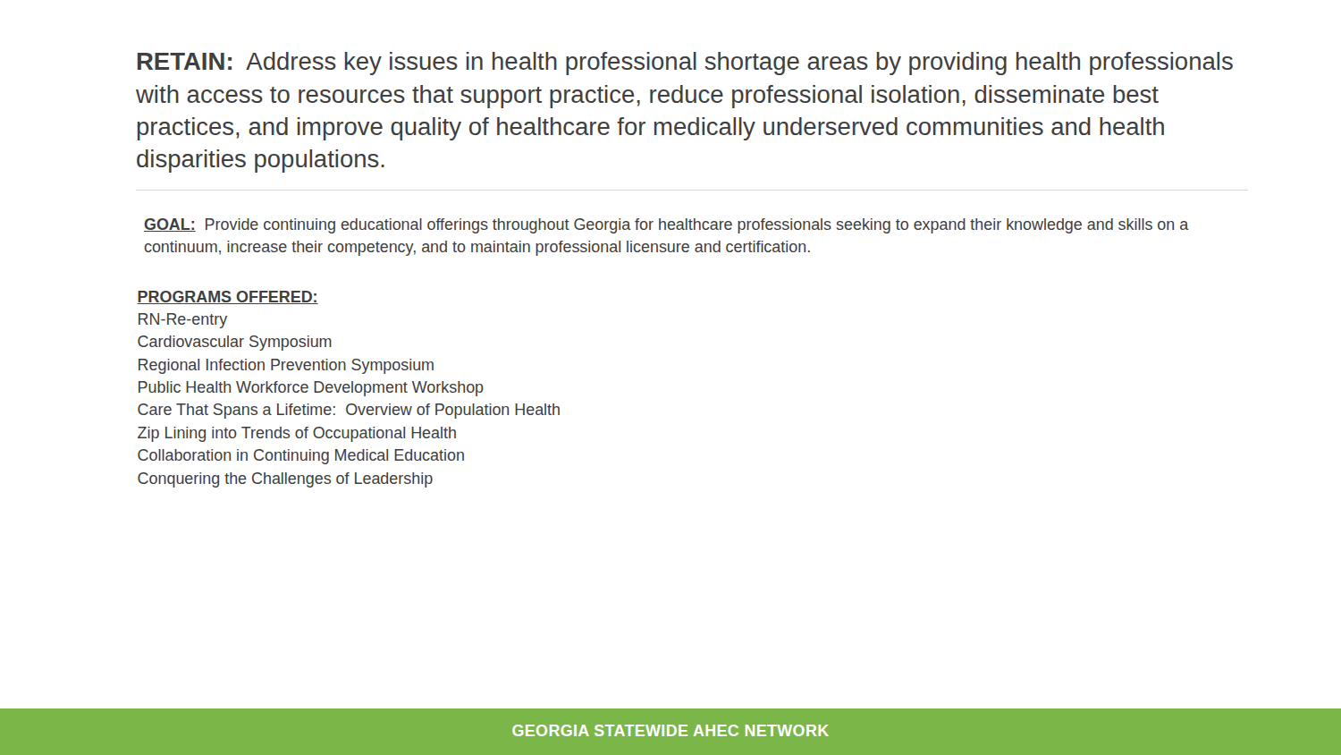RETAIN: Address key issues in health professional shortage areas by providing health professionals with access to resources that support practice, reduce professional isolation, disseminate best practices, and improve quality of healthcare for medically underserved communities and health disparities populations.
GOAL: Provide continuing educational offerings throughout Georgia for healthcare professionals seeking to expand their knowledge and skills on a continuum, increase their competency, and to maintain professional licensure and certification.
PROGRAMS OFFERED:
RN-Re-entry
Cardiovascular Symposium
Regional Infection Prevention Symposium
Public Health Workforce Development Workshop
Care That Spans a Lifetime: Overview of Population Health
Zip Lining into Trends of Occupational Health
Collaboration in Continuing Medical Education
Conquering the Challenges of Leadership
GEORGIA STATEWIDE AHEC NETWORK